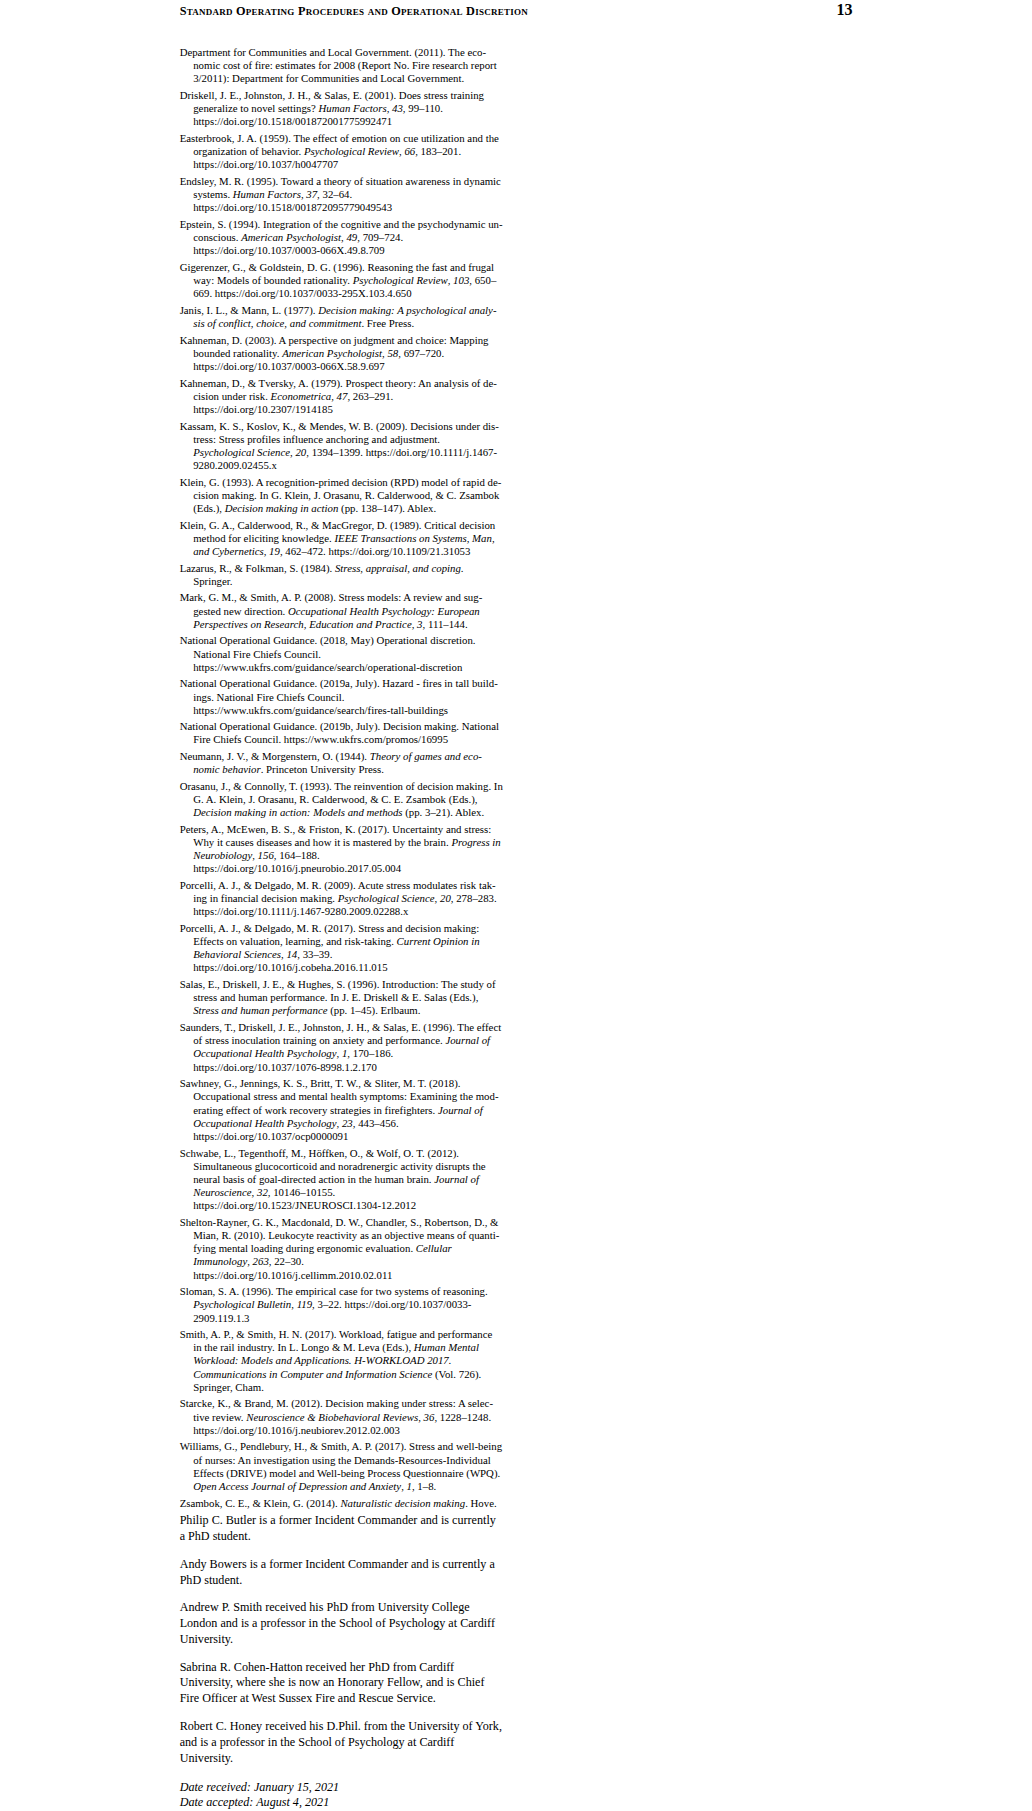Standard Operating Procedures and Operational Discretion
13
Department for Communities and Local Government. (2011). The economic cost of fire: estimates for 2008 (Report No. Fire research report 3/2011): Department for Communities and Local Government.
Driskell, J. E., Johnston, J. H., & Salas, E. (2001). Does stress training generalize to novel settings? Human Factors, 43, 99–110. https://doi.org/10.1518/001872001775992471
Easterbrook, J. A. (1959). The effect of emotion on cue utilization and the organization of behavior. Psychological Review, 66, 183–201. https://doi.org/10.1037/h0047707
Endsley, M. R. (1995). Toward a theory of situation awareness in dynamic systems. Human Factors, 37, 32–64. https://doi.org/10.1518/001872095779049543
Epstein, S. (1994). Integration of the cognitive and the psychodynamic unconscious. American Psychologist, 49, 709–724. https://doi.org/10.1037/0003-066X.49.8.709
Gigerenzer, G., & Goldstein, D. G. (1996). Reasoning the fast and frugal way: Models of bounded rationality. Psychological Review, 103, 650–669. https://doi.org/10.1037/0033-295X.103.4.650
Janis, I. L., & Mann, L. (1977). Decision making: A psychological analysis of conflict, choice, and commitment. Free Press.
Kahneman, D. (2003). A perspective on judgment and choice: Mapping bounded rationality. American Psychologist, 58, 697–720. https://doi.org/10.1037/0003-066X.58.9.697
Kahneman, D., & Tversky, A. (1979). Prospect theory: An analysis of decision under risk. Econometrica, 47, 263–291. https://doi.org/10.2307/1914185
Kassam, K. S., Koslov, K., & Mendes, W. B. (2009). Decisions under distress: Stress profiles influence anchoring and adjustment. Psychological Science, 20, 1394–1399. https://doi.org/10.1111/j.1467-9280.2009.02455.x
Klein, G. (1993). A recognition-primed decision (RPD) model of rapid decision making. In G. Klein, J. Orasanu, R. Calderwood, & C. Zsambok (Eds.), Decision making in action (pp. 138–147). Ablex.
Klein, G. A., Calderwood, R., & MacGregor, D. (1989). Critical decision method for eliciting knowledge. IEEE Transactions on Systems, Man, and Cybernetics, 19, 462–472. https://doi.org/10.1109/21.31053
Lazarus, R., & Folkman, S. (1984). Stress, appraisal, and coping. Springer.
Mark, G. M., & Smith, A. P. (2008). Stress models: A review and suggested new direction. Occupational Health Psychology: European Perspectives on Research, Education and Practice, 3, 111–144.
National Operational Guidance. (2018, May) Operational discretion. National Fire Chiefs Council. https://www.ukfrs.com/guidance/search/operational-discretion
National Operational Guidance. (2019a, July). Hazard - fires in tall buildings. National Fire Chiefs Council. https://www.ukfrs.com/guidance/search/fires-tall-buildings
National Operational Guidance. (2019b, July). Decision making. National Fire Chiefs Council. https://www.ukfrs.com/promos/16995
Neumann, J. V., & Morgenstern, O. (1944). Theory of games and economic behavior. Princeton University Press.
Orasanu, J., & Connolly, T. (1993). The reinvention of decision making. In G. A. Klein, J. Orasanu, R. Calderwood, & C. E. Zsambok (Eds.), Decision making in action: Models and methods (pp. 3–21). Ablex.
Peters, A., McEwen, B. S., & Friston, K. (2017). Uncertainty and stress: Why it causes diseases and how it is mastered by the brain. Progress in Neurobiology, 156, 164–188. https://doi.org/10.1016/j.pneurobio.2017.05.004
Porcelli, A. J., & Delgado, M. R. (2009). Acute stress modulates risk taking in financial decision making. Psychological Science, 20, 278–283. https://doi.org/10.1111/j.1467-9280.2009.02288.x
Porcelli, A. J., & Delgado, M. R. (2017). Stress and decision making: Effects on valuation, learning, and risk-taking. Current Opinion in Behavioral Sciences, 14, 33–39. https://doi.org/10.1016/j.cobeha.2016.11.015
Salas, E., Driskell, J. E., & Hughes, S. (1996). Introduction: The study of stress and human performance. In J. E. Driskell & E. Salas (Eds.), Stress and human performance (pp. 1–45). Erlbaum.
Saunders, T., Driskell, J. E., Johnston, J. H., & Salas, E. (1996). The effect of stress inoculation training on anxiety and performance. Journal of Occupational Health Psychology, 1, 170–186. https://doi.org/10.1037/1076-8998.1.2.170
Sawhney, G., Jennings, K. S., Britt, T. W., & Sliter, M. T. (2018). Occupational stress and mental health symptoms: Examining the moderating effect of work recovery strategies in firefighters. Journal of Occupational Health Psychology, 23, 443–456. https://doi.org/10.1037/ocp0000091
Schwabe, L., Tegenthoff, M., Höffken, O., & Wolf, O. T. (2012). Simultaneous glucocorticoid and noradrenergic activity disrupts the neural basis of goal-directed action in the human brain. Journal of Neuroscience, 32, 10146–10155. https://doi.org/10.1523/JNEUROSCI.1304-12.2012
Shelton-Rayner, G. K., Macdonald, D. W., Chandler, S., Robertson, D., & Mian, R. (2010). Leukocyte reactivity as an objective means of quantifying mental loading during ergonomic evaluation. Cellular Immunology, 263, 22–30. https://doi.org/10.1016/j.cellimm.2010.02.011
Sloman, S. A. (1996). The empirical case for two systems of reasoning. Psychological Bulletin, 119, 3–22. https://doi.org/10.1037/0033-2909.119.1.3
Smith, A. P., & Smith, H. N. (2017). Workload, fatigue and performance in the rail industry. In L. Longo & M. Leva (Eds.), Human Mental Workload: Models and Applications. H-WORKLOAD 2017. Communications in Computer and Information Science (Vol. 726). Springer, Cham.
Starcke, K., & Brand, M. (2012). Decision making under stress: A selective review. Neuroscience & Biobehavioral Reviews, 36, 1228–1248. https://doi.org/10.1016/j.neubiorev.2012.02.003
Williams, G., Pendlebury, H., & Smith, A. P. (2017). Stress and well-being of nurses: An investigation using the Demands-Resources-Individual Effects (DRIVE) model and Well-being Process Questionnaire (WPQ). Open Access Journal of Depression and Anxiety, 1, 1–8.
Zsambok, C. E., & Klein, G. (2014). Naturalistic decision making. Hove.
Philip C. Butler is a former Incident Commander and is currently a PhD student.
Andy Bowers is a former Incident Commander and is currently a PhD student.
Andrew P. Smith received his PhD from University College London and is a professor in the School of Psychology at Cardiff University.
Sabrina R. Cohen-Hatton received her PhD from Cardiff University, where she is now an Honorary Fellow, and is Chief Fire Officer at West Sussex Fire and Rescue Service.
Robert C. Honey received his D.Phil. from the University of York, and is a professor in the School of Psychology at Cardiff University.
Date received: January 15, 2021
Date accepted: August 4, 2021